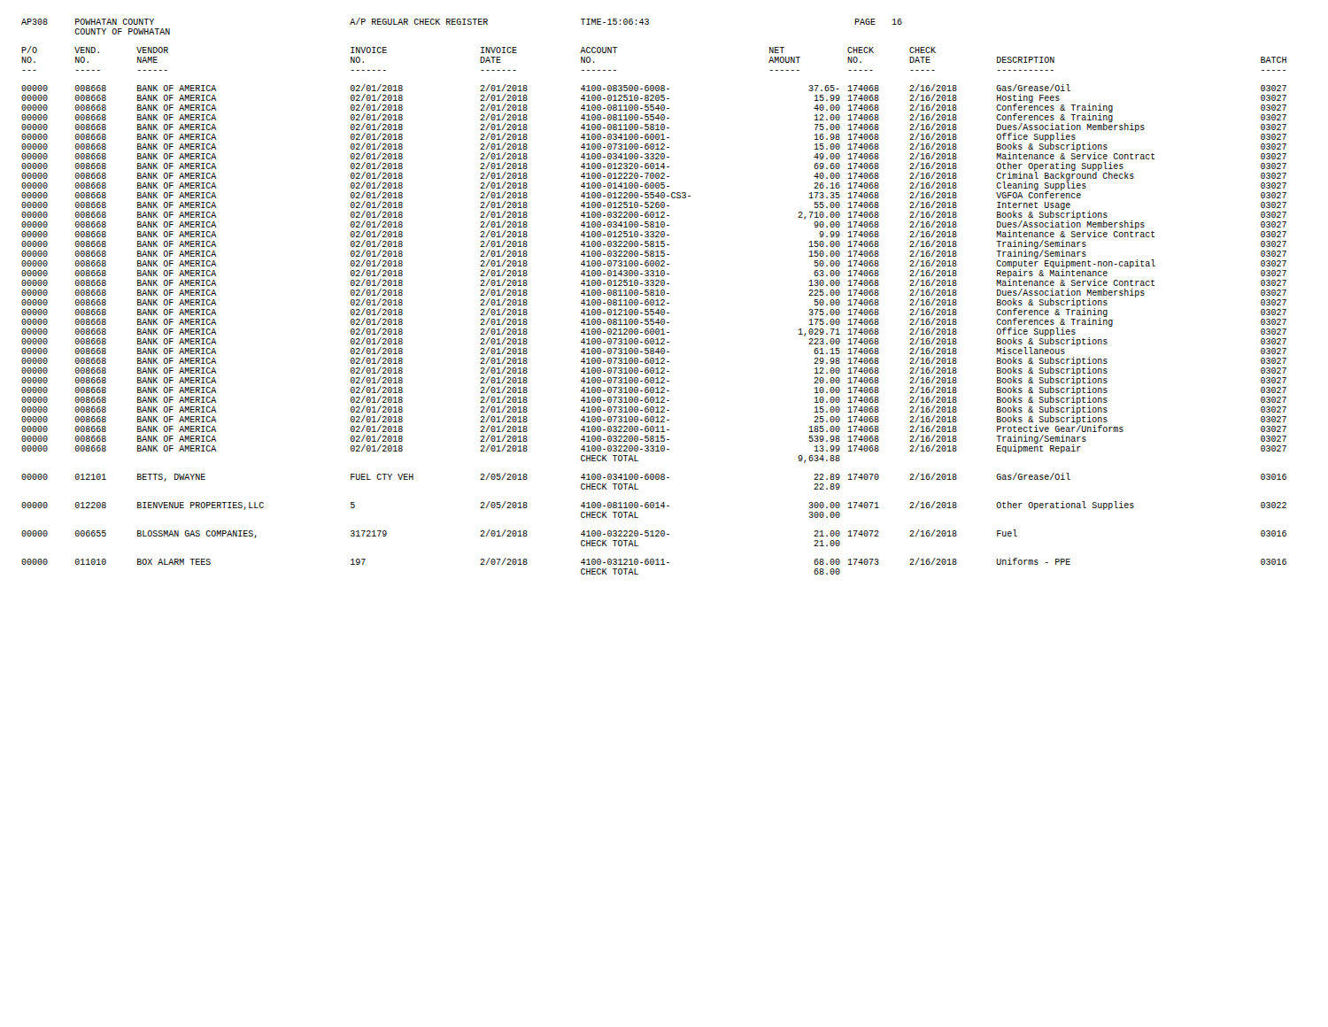| AP308 | POWHATAN COUNTY | A/P REGULAR CHECK REGISTER | TIME-15:06:43 | PAGE 16 | |
| --- | --- | --- | --- | --- | --- |
| | COUNTY OF POWHATAN | |
| P/O | VEND. | VENDOR | INVOICE | INVOICE | ACCOUNT | NET | CHECK | CHECK | | |
| NO. | NO. | NAME | NO. | DATE | NO. | AMOUNT | NO. | DATE | DESCRIPTION | BATCH |
| --- | ----- | ------ | ------- | ------- | ------- | ------ | ----- | ----- | ----------- | ----- |
| 00000 | 008668 | BANK OF AMERICA | 02/01/2018 | 2/01/2018 | 4100-083500-6008- | 37.65- | 174068 | 2/16/2018 | Gas/Grease/Oil | 03027 |
| 00000 | 008668 | BANK OF AMERICA | 02/01/2018 | 2/01/2018 | 4100-012510-8205- | 15.99 | 174068 | 2/16/2018 | Hosting Fees | 03027 |
| 00000 | 008668 | BANK OF AMERICA | 02/01/2018 | 2/01/2018 | 4100-081100-5540- | 40.00 | 174068 | 2/16/2018 | Conferences & Training | 03027 |
| 00000 | 008668 | BANK OF AMERICA | 02/01/2018 | 2/01/2018 | 4100-081100-5540- | 12.00 | 174068 | 2/16/2018 | Conferences & Training | 03027 |
| 00000 | 008668 | BANK OF AMERICA | 02/01/2018 | 2/01/2018 | 4100-081100-5810- | 75.00 | 174068 | 2/16/2018 | Dues/Association Memberships | 03027 |
| 00000 | 008668 | BANK OF AMERICA | 02/01/2018 | 2/01/2018 | 4100-034100-6001- | 16.98 | 174068 | 2/16/2018 | Office Supplies | 03027 |
| 00000 | 008668 | BANK OF AMERICA | 02/01/2018 | 2/01/2018 | 4100-073100-6012- | 15.00 | 174068 | 2/16/2018 | Books & Subscriptions | 03027 |
| 00000 | 008668 | BANK OF AMERICA | 02/01/2018 | 2/01/2018 | 4100-034100-3320- | 49.00 | 174068 | 2/16/2018 | Maintenance & Service Contract | 03027 |
| 00000 | 008668 | BANK OF AMERICA | 02/01/2018 | 2/01/2018 | 4100-012320-6014- | 69.60 | 174068 | 2/16/2018 | Other Operating Supplies | 03027 |
| 00000 | 008668 | BANK OF AMERICA | 02/01/2018 | 2/01/2018 | 4100-012220-7002- | 40.00 | 174068 | 2/16/2018 | Criminal Background Checks | 03027 |
| 00000 | 008668 | BANK OF AMERICA | 02/01/2018 | 2/01/2018 | 4100-014100-6005- | 26.16 | 174068 | 2/16/2018 | Cleaning Supplies | 03027 |
| 00000 | 008668 | BANK OF AMERICA | 02/01/2018 | 2/01/2018 | 4100-012200-5540-CS3- | 173.35 | 174068 | 2/16/2018 | VGFOA Conference | 03027 |
| 00000 | 008668 | BANK OF AMERICA | 02/01/2018 | 2/01/2018 | 4100-012510-5260- | 55.00 | 174068 | 2/16/2018 | Internet Usage | 03027 |
| 00000 | 008668 | BANK OF AMERICA | 02/01/2018 | 2/01/2018 | 4100-032200-6012- | 2,710.00 | 174068 | 2/16/2018 | Books & Subscriptions | 03027 |
| 00000 | 008668 | BANK OF AMERICA | 02/01/2018 | 2/01/2018 | 4100-034100-5810- | 90.00 | 174068 | 2/16/2018 | Dues/Association Memberships | 03027 |
| 00000 | 008668 | BANK OF AMERICA | 02/01/2018 | 2/01/2018 | 4100-012510-3320- | 9.99 | 174068 | 2/16/2018 | Maintenance & Service Contract | 03027 |
| 00000 | 008668 | BANK OF AMERICA | 02/01/2018 | 2/01/2018 | 4100-032200-5815- | 150.00 | 174068 | 2/16/2018 | Training/Seminars | 03027 |
| 00000 | 008668 | BANK OF AMERICA | 02/01/2018 | 2/01/2018 | 4100-032200-5815- | 150.00 | 174068 | 2/16/2018 | Training/Seminars | 03027 |
| 00000 | 008668 | BANK OF AMERICA | 02/01/2018 | 2/01/2018 | 4100-073100-6002- | 50.00 | 174068 | 2/16/2018 | Computer Equipment-non-capital | 03027 |
| 00000 | 008668 | BANK OF AMERICA | 02/01/2018 | 2/01/2018 | 4100-014300-3310- | 63.00 | 174068 | 2/16/2018 | Repairs & Maintenance | 03027 |
| 00000 | 008668 | BANK OF AMERICA | 02/01/2018 | 2/01/2018 | 4100-012510-3320- | 130.00 | 174068 | 2/16/2018 | Maintenance & Service Contract | 03027 |
| 00000 | 008668 | BANK OF AMERICA | 02/01/2018 | 2/01/2018 | 4100-081100-5810- | 225.00 | 174068 | 2/16/2018 | Dues/Association Memberships | 03027 |
| 00000 | 008668 | BANK OF AMERICA | 02/01/2018 | 2/01/2018 | 4100-081100-6012- | 50.00 | 174068 | 2/16/2018 | Books & Subscriptions | 03027 |
| 00000 | 008668 | BANK OF AMERICA | 02/01/2018 | 2/01/2018 | 4100-012100-5540- | 375.00 | 174068 | 2/16/2018 | Conference & Training | 03027 |
| 00000 | 008668 | BANK OF AMERICA | 02/01/2018 | 2/01/2018 | 4100-081100-5540- | 175.00 | 174068 | 2/16/2018 | Conferences & Training | 03027 |
| 00000 | 008668 | BANK OF AMERICA | 02/01/2018 | 2/01/2018 | 4100-021200-6001- | 1,029.71 | 174068 | 2/16/2018 | Office Supplies | 03027 |
| 00000 | 008668 | BANK OF AMERICA | 02/01/2018 | 2/01/2018 | 4100-073100-6012- | 223.00 | 174068 | 2/16/2018 | Books & Subscriptions | 03027 |
| 00000 | 008668 | BANK OF AMERICA | 02/01/2018 | 2/01/2018 | 4100-073100-5840- | 61.15 | 174068 | 2/16/2018 | Miscellaneous | 03027 |
| 00000 | 008668 | BANK OF AMERICA | 02/01/2018 | 2/01/2018 | 4100-073100-6012- | 29.98 | 174068 | 2/16/2018 | Books & Subscriptions | 03027 |
| 00000 | 008668 | BANK OF AMERICA | 02/01/2018 | 2/01/2018 | 4100-073100-6012- | 12.00 | 174068 | 2/16/2018 | Books & Subscriptions | 03027 |
| 00000 | 008668 | BANK OF AMERICA | 02/01/2018 | 2/01/2018 | 4100-073100-6012- | 20.00 | 174068 | 2/16/2018 | Books & Subscriptions | 03027 |
| 00000 | 008668 | BANK OF AMERICA | 02/01/2018 | 2/01/2018 | 4100-073100-6012- | 10.00 | 174068 | 2/16/2018 | Books & Subscriptions | 03027 |
| 00000 | 008668 | BANK OF AMERICA | 02/01/2018 | 2/01/2018 | 4100-073100-6012- | 10.00 | 174068 | 2/16/2018 | Books & Subscriptions | 03027 |
| 00000 | 008668 | BANK OF AMERICA | 02/01/2018 | 2/01/2018 | 4100-073100-6012- | 15.00 | 174068 | 2/16/2018 | Books & Subscriptions | 03027 |
| 00000 | 008668 | BANK OF AMERICA | 02/01/2018 | 2/01/2018 | 4100-073100-6012- | 25.00 | 174068 | 2/16/2018 | Books & Subscriptions | 03027 |
| 00000 | 008668 | BANK OF AMERICA | 02/01/2018 | 2/01/2018 | 4100-032200-6011- | 185.00 | 174068 | 2/16/2018 | Protective Gear/Uniforms | 03027 |
| 00000 | 008668 | BANK OF AMERICA | 02/01/2018 | 2/01/2018 | 4100-032200-5815- | 539.98 | 174068 | 2/16/2018 | Training/Seminars | 03027 |
| 00000 | 008668 | BANK OF AMERICA | 02/01/2018 | 2/01/2018 | 4100-032200-3310- | 13.99 | 174068 | 2/16/2018 | Equipment Repair | 03027 |
| | CHECK TOTAL | 9,634.88 | |
| 00000 | 012101 | BETTS, DWAYNE | FUEL CTY VEH | 2/05/2018 | 4100-034100-6008- | 22.89 | 174070 | 2/16/2018 | Gas/Grease/Oil | 03016 |
| | CHECK TOTAL | 22.89 | |
| 00000 | 012208 | BIENVENUE PROPERTIES,LLC | 5 | 2/05/2018 | 4100-081100-6014- | 300.00 | 174071 | 2/16/2018 | Other Operational Supplies | 03022 |
| | CHECK TOTAL | 300.00 | |
| 00000 | 006655 | BLOSSMAN GAS COMPANIES, | 3172179 | 2/01/2018 | 4100-032220-5120- | 21.00 | 174072 | 2/16/2018 | Fuel | 03016 |
| | CHECK TOTAL | 21.00 | |
| 00000 | 011010 | BOX ALARM TEES | 197 | 2/07/2018 | 4100-031210-6011- | 68.00 | 174073 | 2/16/2018 | Uniforms - PPE | 03016 |
| | CHECK TOTAL | 68.00 | |